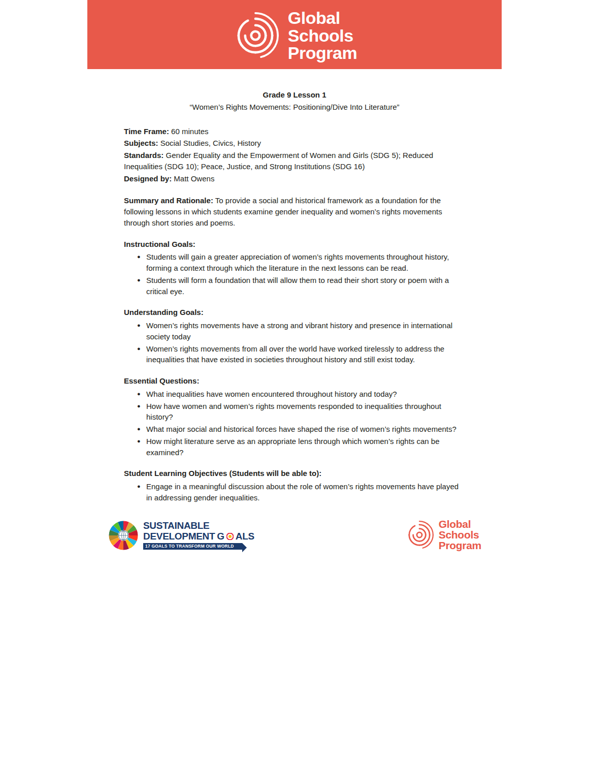Global
Schools
Program
Grade 9 Lesson 1
“Women’s Rights Movements: Positioning/Dive Into Literature”
Time Frame: 60 minutes
Subjects: Social Studies, Civics, History
Standards: Gender Equality and the Empowerment of Women and Girls (SDG 5); Reduced Inequalities (SDG 10); Peace, Justice, and Strong Institutions (SDG 16)
Designed by: Matt Owens
Summary and Rationale: To provide a social and historical framework as a foundation for the following lessons in which students examine gender inequality and women’s rights movements through short stories and poems.
Instructional Goals:
Students will gain a greater appreciation of women’s rights movements throughout history, forming a context through which the literature in the next lessons can be read.
Students will form a foundation that will allow them to read their short story or poem with a critical eye.
Understanding Goals:
Women’s rights movements have a strong and vibrant history and presence in international society today
Women’s rights movements from all over the world have worked tirelessly to address the inequalities that have existed in societies throughout history and still exist today.
Essential Questions:
What inequalities have women encountered throughout history and today?
How have women and women’s rights movements responded to inequalities throughout history?
What major social and historical forces have shaped the rise of women’s rights movements?
How might literature serve as an appropriate lens through which women’s rights can be examined?
Student Learning Objectives (Students will be able to):
Engage in a meaningful discussion about the role of women’s rights movements have played in addressing gender inequalities.
SUSTAINABLE
DEVELOPMENT G ALS
17 GOALS TO TRANSFORM OUR WORLD
Global
Schools
Program